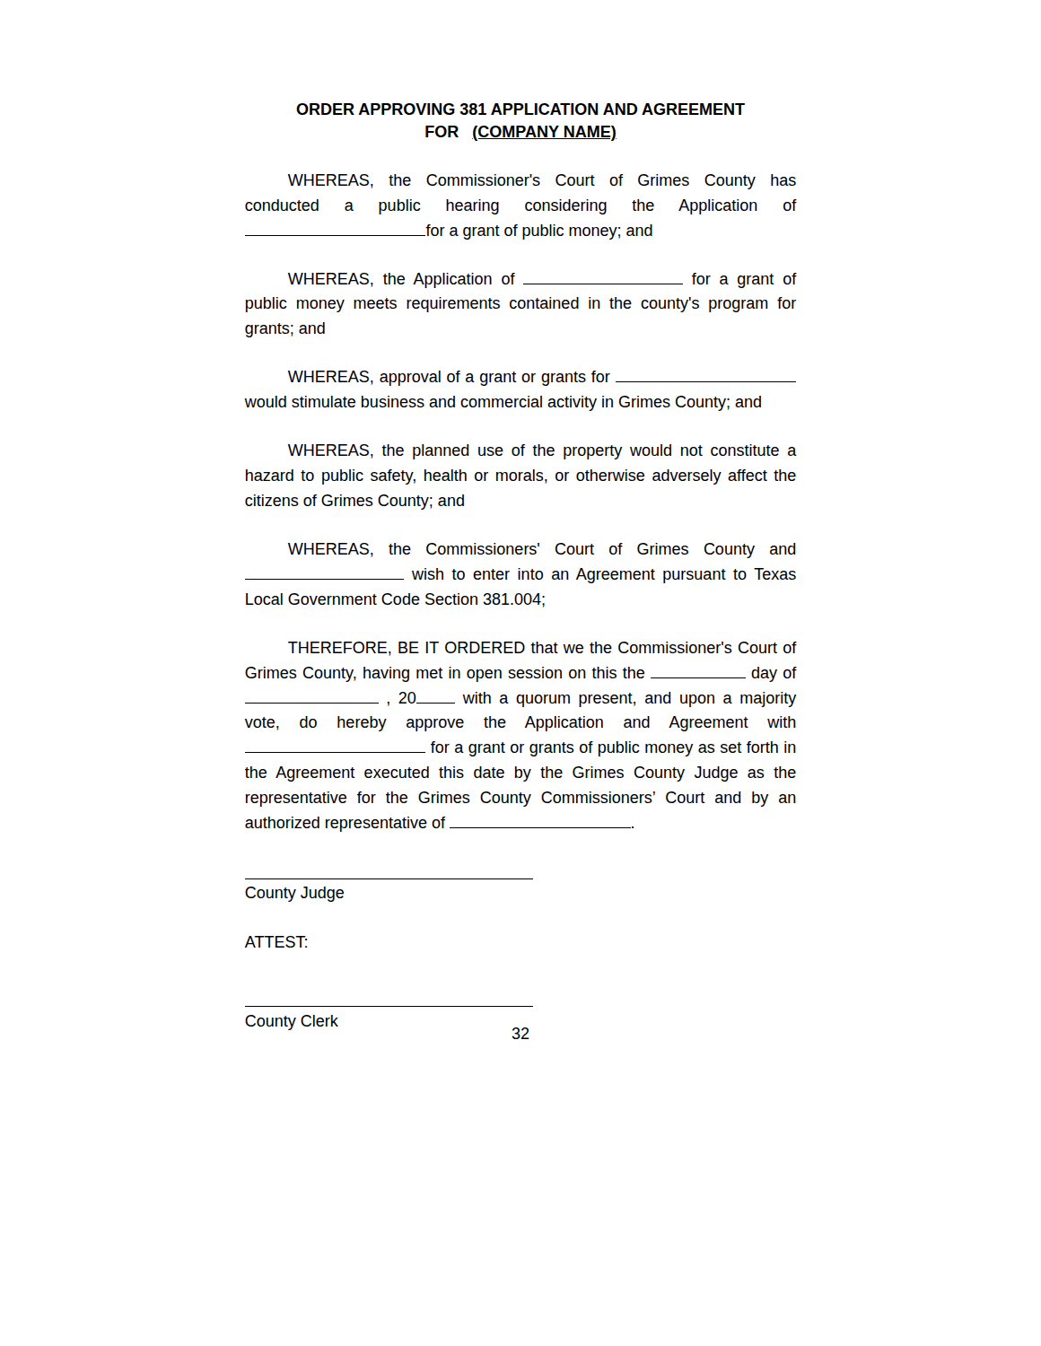ORDER APPROVING 381 APPLICATION AND AGREEMENT FOR (COMPANY NAME)
WHEREAS, the Commissioner's Court of Grimes County has conducted a public hearing considering the Application of for a grant of public money; and
WHEREAS, the Application of for a grant of public money meets requirements contained in the county's program for grants; and
WHEREAS, approval of a grant or grants for would stimulate business and commercial activity in Grimes County; and
WHEREAS, the planned use of the property would not constitute a hazard to public safety, health or morals, or otherwise adversely affect the citizens of Grimes County; and
WHEREAS, the Commissioners' Court of Grimes County and wish to enter into an Agreement pursuant to Texas Local Government Code Section 381.004;
THEREFORE, BE IT ORDERED that we the Commissioner's Court of Grimes County, having met in open session on this the day of , 20 with a quorum present, and upon a majority vote, do hereby approve the Application and Agreement with for a grant or grants of public money as set forth in the Agreement executed this date by the Grimes County Judge as the representative for the Grimes County Commissioners’ Court and by an authorized representative of .
County Judge
ATTEST:
County Clerk
32